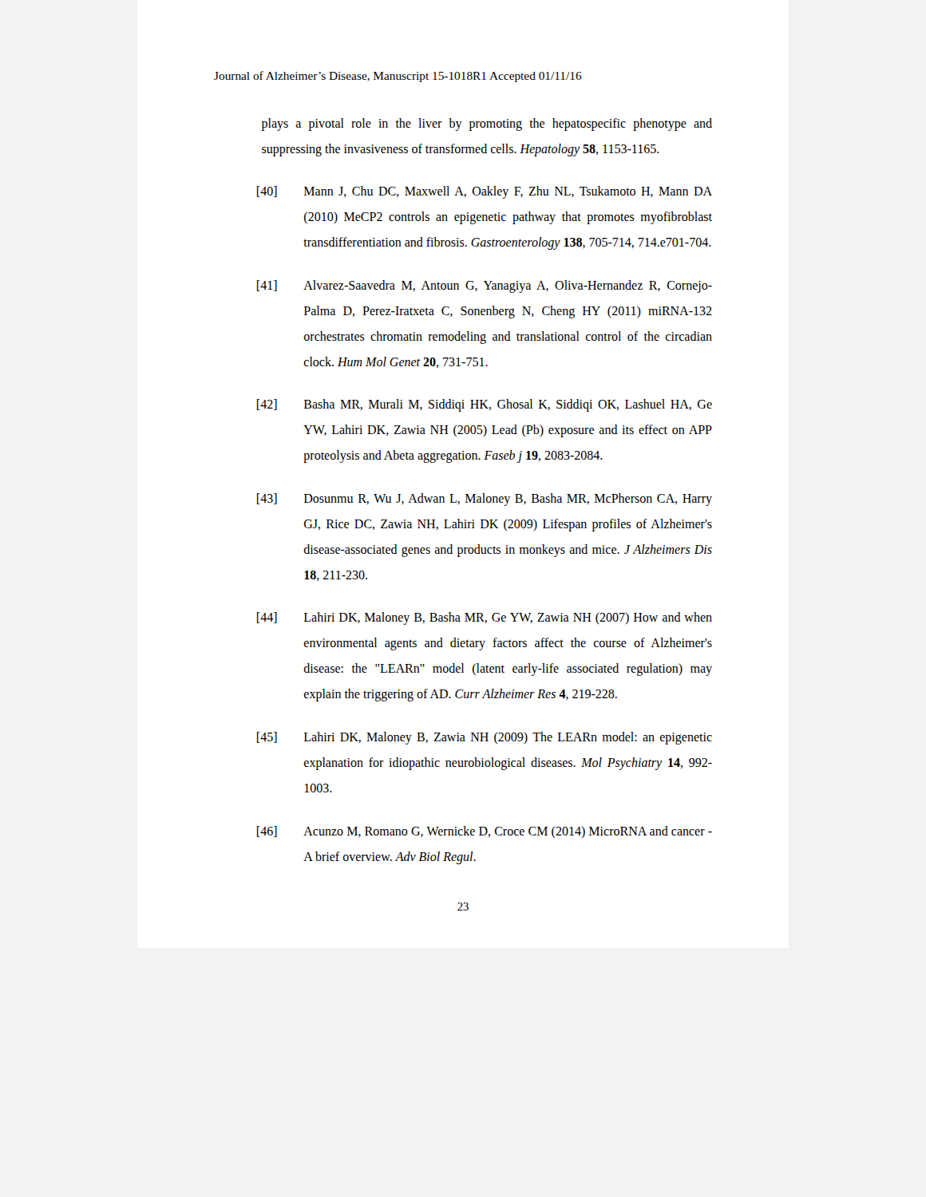Journal of Alzheimer’s Disease, Manuscript 15-1018R1 Accepted 01/11/16
plays a pivotal role in the liver by promoting the hepatospecific phenotype and suppressing the invasiveness of transformed cells. Hepatology 58, 1153-1165.
[40] Mann J, Chu DC, Maxwell A, Oakley F, Zhu NL, Tsukamoto H, Mann DA (2010) MeCP2 controls an epigenetic pathway that promotes myofibroblast transdifferentiation and fibrosis. Gastroenterology 138, 705-714, 714.e701-704.
[41] Alvarez-Saavedra M, Antoun G, Yanagiya A, Oliva-Hernandez R, Cornejo-Palma D, Perez-Iratxeta C, Sonenberg N, Cheng HY (2011) miRNA-132 orchestrates chromatin remodeling and translational control of the circadian clock. Hum Mol Genet 20, 731-751.
[42] Basha MR, Murali M, Siddiqi HK, Ghosal K, Siddiqi OK, Lashuel HA, Ge YW, Lahiri DK, Zawia NH (2005) Lead (Pb) exposure and its effect on APP proteolysis and Abeta aggregation. Faseb j 19, 2083-2084.
[43] Dosunmu R, Wu J, Adwan L, Maloney B, Basha MR, McPherson CA, Harry GJ, Rice DC, Zawia NH, Lahiri DK (2009) Lifespan profiles of Alzheimer's disease-associated genes and products in monkeys and mice. J Alzheimers Dis 18, 211-230.
[44] Lahiri DK, Maloney B, Basha MR, Ge YW, Zawia NH (2007) How and when environmental agents and dietary factors affect the course of Alzheimer's disease: the "LEARn" model (latent early-life associated regulation) may explain the triggering of AD. Curr Alzheimer Res 4, 219-228.
[45] Lahiri DK, Maloney B, Zawia NH (2009) The LEARn model: an epigenetic explanation for idiopathic neurobiological diseases. Mol Psychiatry 14, 992-1003.
[46] Acunzo M, Romano G, Wernicke D, Croce CM (2014) MicroRNA and cancer - A brief overview. Adv Biol Regul.
23